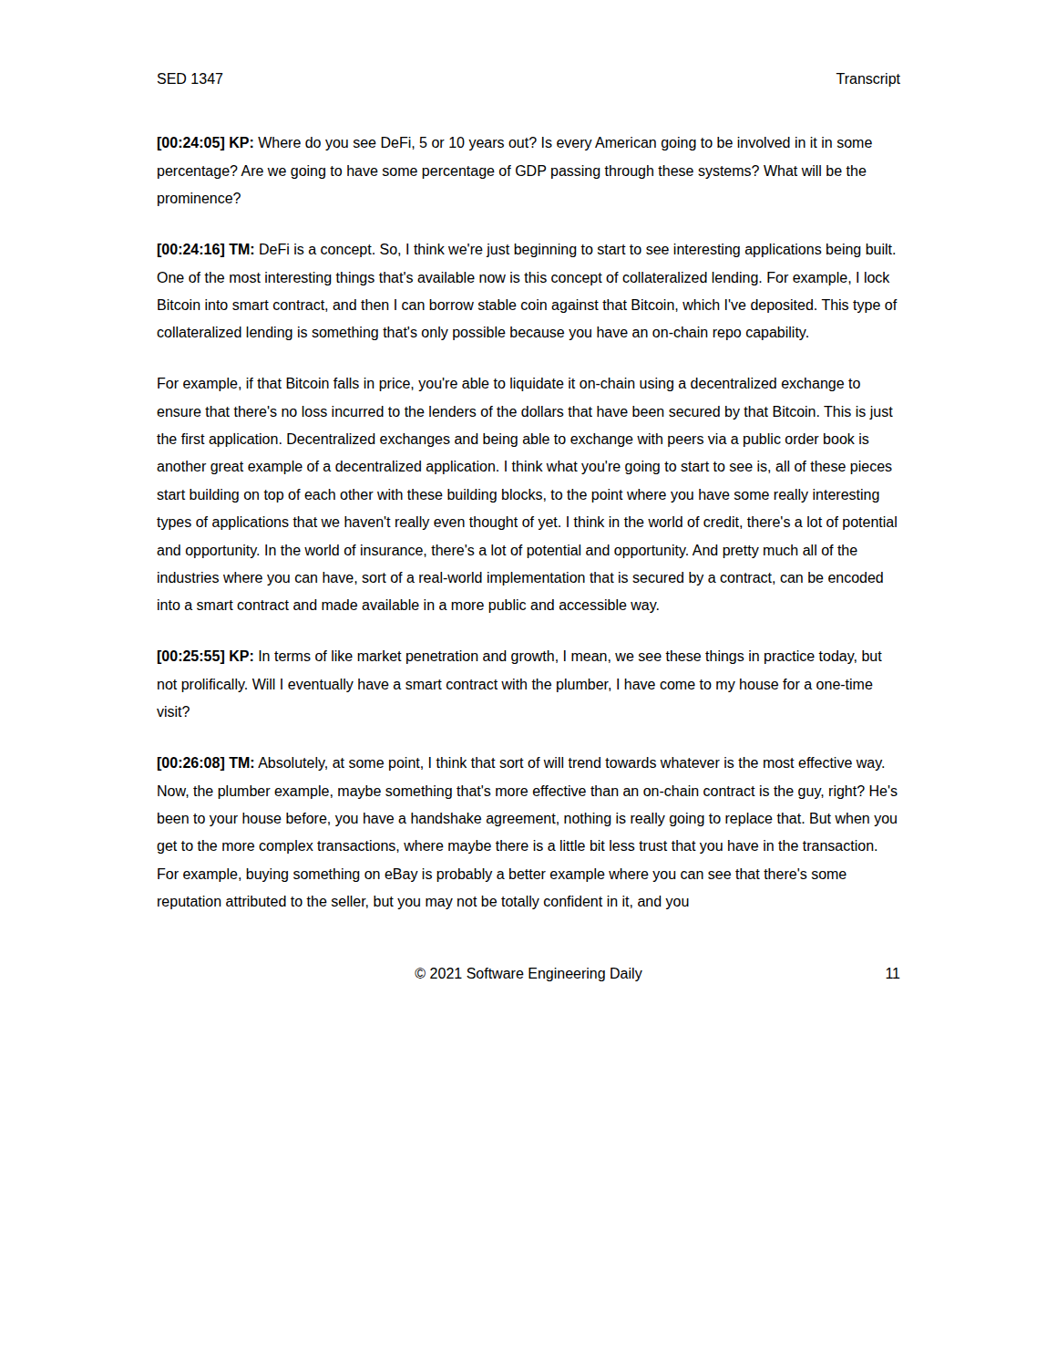SED 1347 Transcript
[00:24:05] KP: Where do you see DeFi, 5 or 10 years out? Is every American going to be involved in it in some percentage? Are we going to have some percentage of GDP passing through these systems? What will be the prominence?
[00:24:16] TM: DeFi is a concept. So, I think we're just beginning to start to see interesting applications being built. One of the most interesting things that's available now is this concept of collateralized lending. For example, I lock Bitcoin into smart contract, and then I can borrow stable coin against that Bitcoin, which I've deposited. This type of collateralized lending is something that's only possible because you have an on-chain repo capability.
For example, if that Bitcoin falls in price, you're able to liquidate it on-chain using a decentralized exchange to ensure that there's no loss incurred to the lenders of the dollars that have been secured by that Bitcoin. This is just the first application. Decentralized exchanges and being able to exchange with peers via a public order book is another great example of a decentralized application. I think what you're going to start to see is, all of these pieces start building on top of each other with these building blocks, to the point where you have some really interesting types of applications that we haven't really even thought of yet. I think in the world of credit, there's a lot of potential and opportunity. In the world of insurance, there's a lot of potential and opportunity. And pretty much all of the industries where you can have, sort of a real-world implementation that is secured by a contract, can be encoded into a smart contract and made available in a more public and accessible way.
[00:25:55] KP: In terms of like market penetration and growth, I mean, we see these things in practice today, but not prolifically. Will I eventually have a smart contract with the plumber, I have come to my house for a one-time visit?
[00:26:08] TM: Absolutely, at some point, I think that sort of will trend towards whatever is the most effective way. Now, the plumber example, maybe something that's more effective than an on-chain contract is the guy, right? He's been to your house before, you have a handshake agreement, nothing is really going to replace that. But when you get to the more complex transactions, where maybe there is a little bit less trust that you have in the transaction. For example, buying something on eBay is probably a better example where you can see that there's some reputation attributed to the seller, but you may not be totally confident in it, and you
© 2021 Software Engineering Daily 11